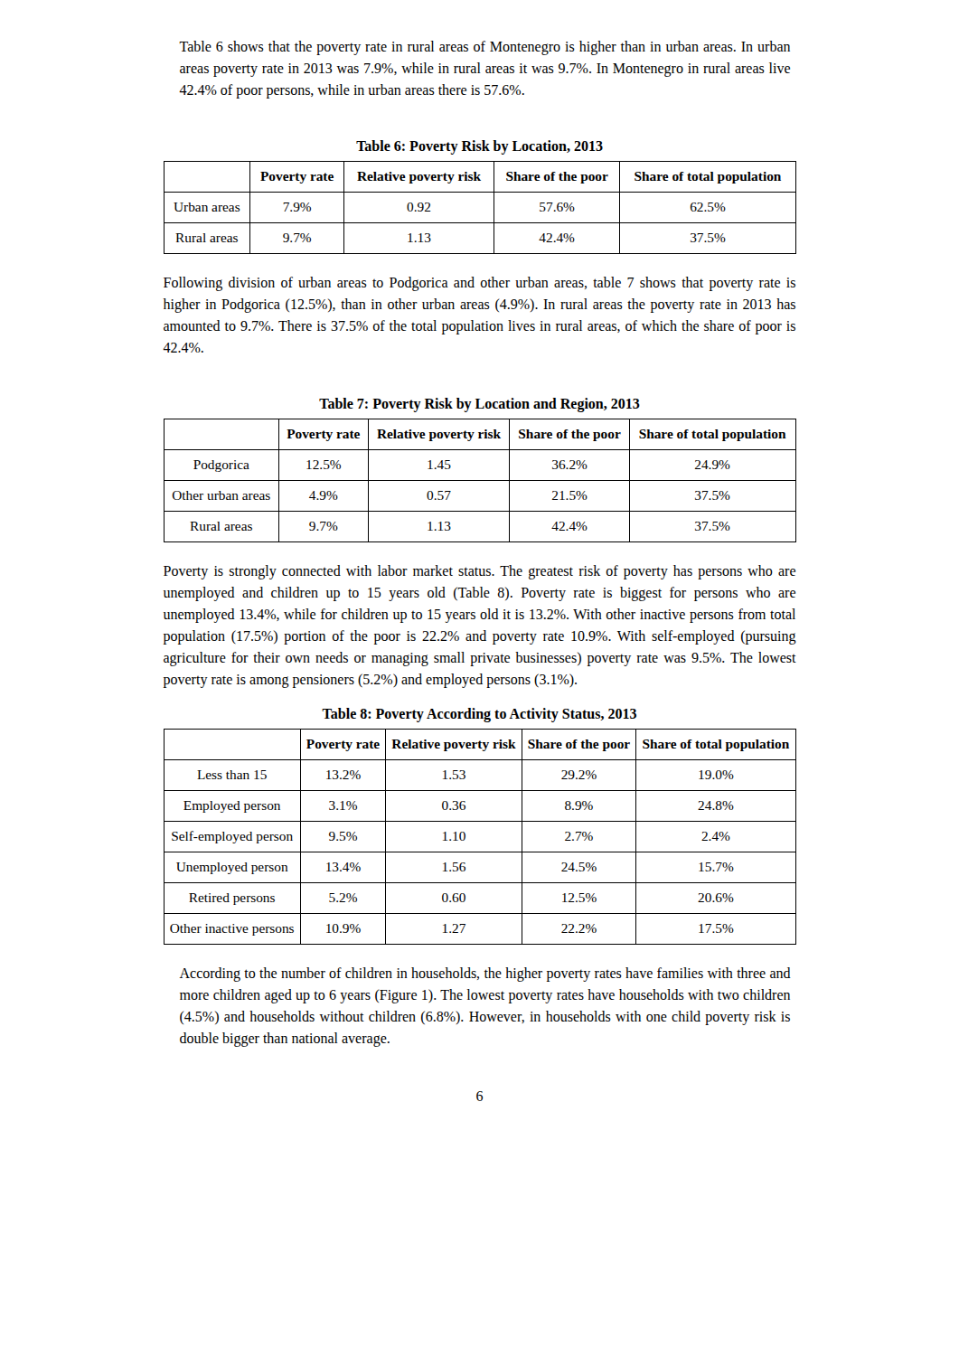Table 6 shows that the poverty rate in rural areas of Montenegro is higher than in urban areas. In urban areas poverty rate in 2013 was 7.9%, while in rural areas it was 9.7%. In Montenegro in rural areas live 42.4% of poor persons, while in urban areas there is 57.6%.
Table 6: Poverty Risk by Location, 2013
| | Poverty rate | Relative poverty risk | Share of the poor | Share of total population |
| --- | --- | --- | --- | --- |
| Urban areas | 7.9% | 0.92 | 57.6% | 62.5% |
| Rural areas | 9.7% | 1.13 | 42.4% | 37.5% |
Following division of urban areas to Podgorica and other urban areas, table 7 shows that poverty rate is higher in Podgorica (12.5%), than in other urban areas (4.9%). In rural areas the poverty rate in 2013 has amounted to 9.7%. There is 37.5% of the total population lives in rural areas, of which the share of poor is 42.4%.
Table 7: Poverty Risk by Location and Region, 2013
| | Poverty rate | Relative poverty risk | Share of the poor | Share of total population |
| --- | --- | --- | --- | --- |
| Podgorica | 12.5% | 1.45 | 36.2% | 24.9% |
| Other urban areas | 4.9% | 0.57 | 21.5% | 37.5% |
| Rural areas | 9.7% | 1.13 | 42.4% | 37.5% |
Poverty is strongly connected with labor market status. The greatest risk of poverty has persons who are unemployed and children up to 15 years old (Table 8). Poverty rate is biggest for persons who are unemployed 13.4%, while for children up to 15 years old it is 13.2%. With other inactive persons from total population (17.5%) portion of the poor is 22.2% and poverty rate 10.9%. With self-employed (pursuing agriculture for their own needs or managing small private businesses) poverty rate was 9.5%. The lowest poverty rate is among pensioners (5.2%) and employed persons (3.1%).
Table 8: Poverty According to Activity Status, 2013
| | Poverty rate | Relative poverty risk | Share of the poor | Share of total population |
| --- | --- | --- | --- | --- |
| Less than 15 | 13.2% | 1.53 | 29.2% | 19.0% |
| Employed person | 3.1% | 0.36 | 8.9% | 24.8% |
| Self-employed person | 9.5% | 1.10 | 2.7% | 2.4% |
| Unemployed person | 13.4% | 1.56 | 24.5% | 15.7% |
| Retired persons | 5.2% | 0.60 | 12.5% | 20.6% |
| Other inactive persons | 10.9% | 1.27 | 22.2% | 17.5% |
According to the number of children in households, the higher poverty rates have families with three and more children aged up to 6 years (Figure 1). The lowest poverty rates have households with two children (4.5%) and households without children (6.8%). However, in households with one child poverty risk is double bigger than national average.
6